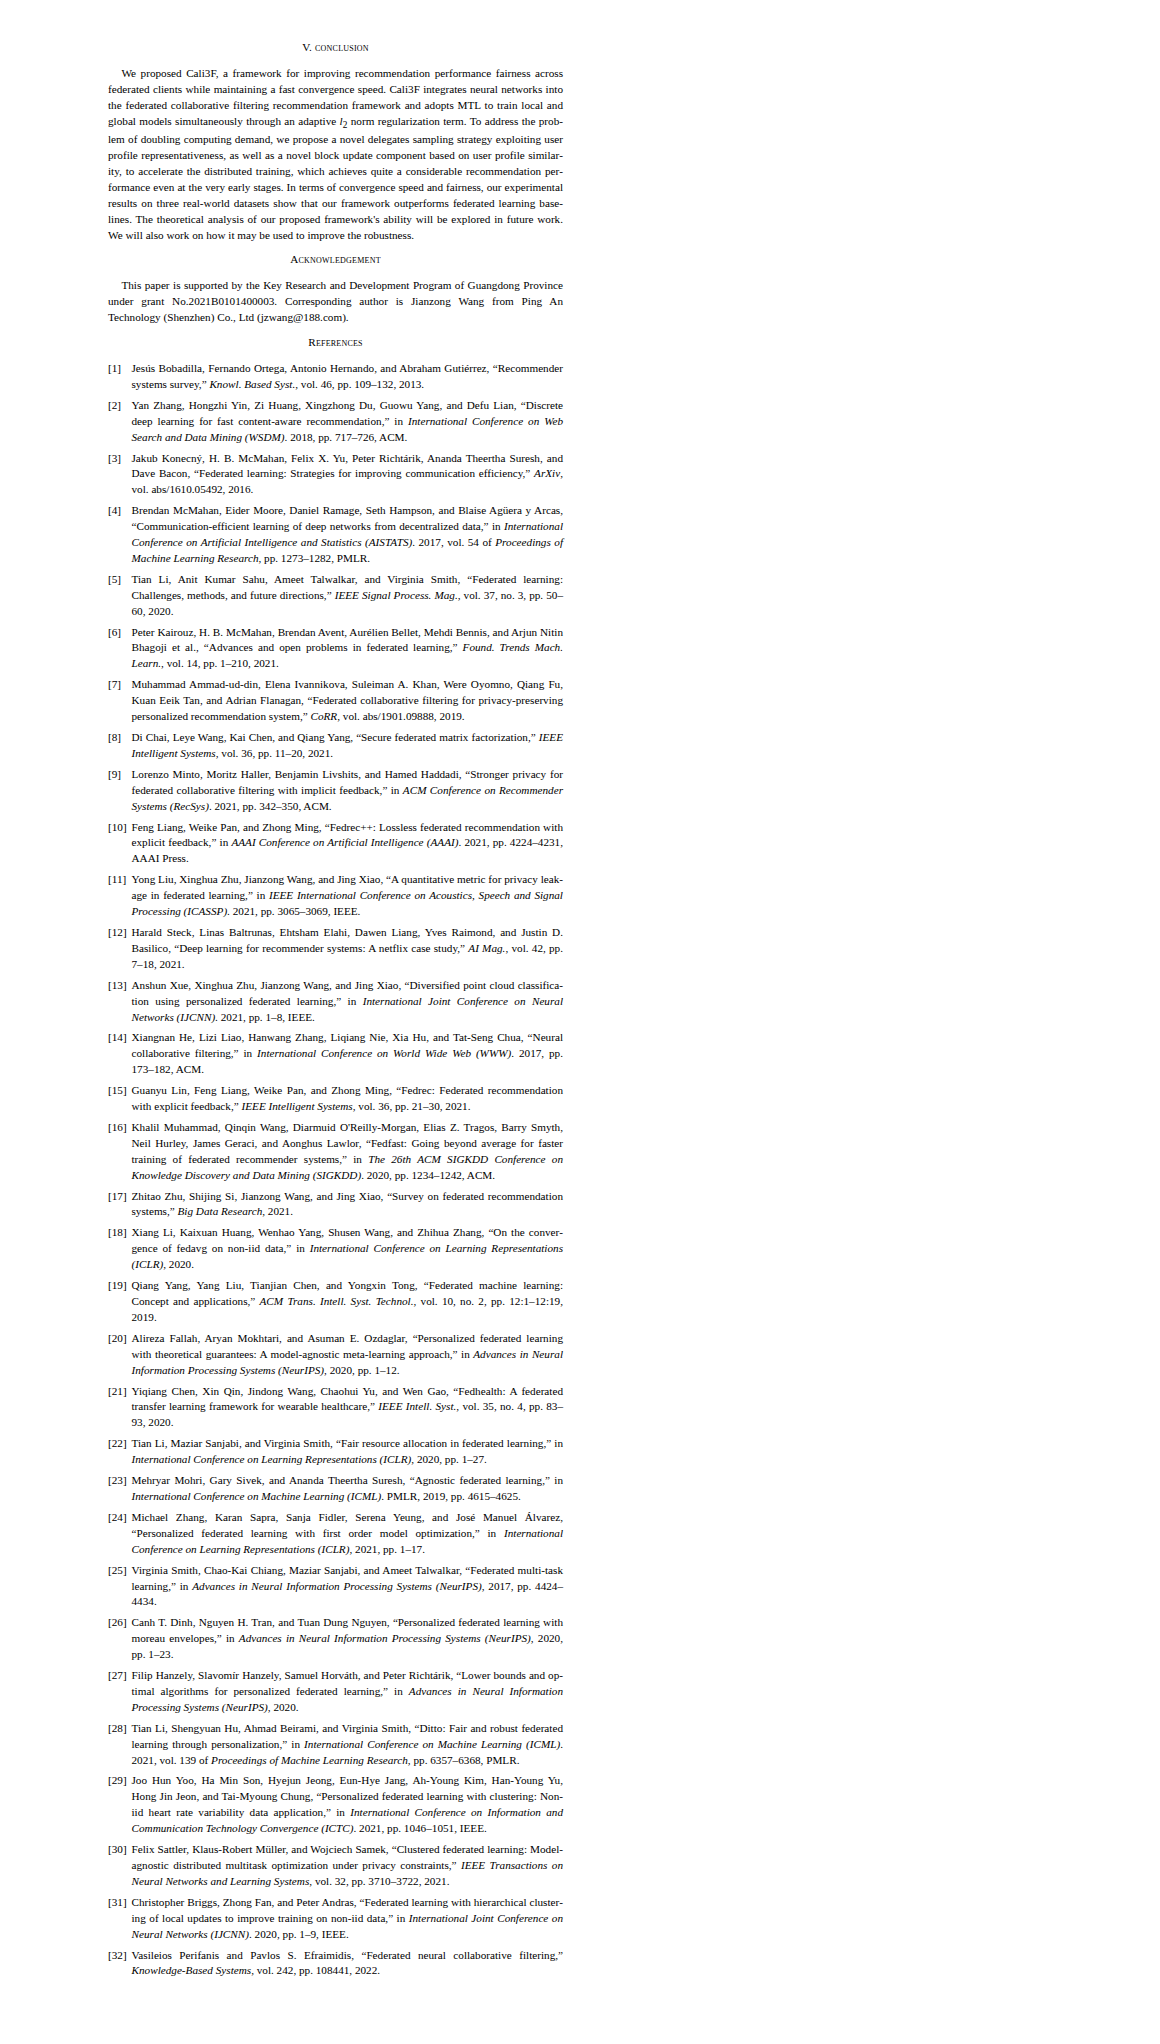V. Conclusion
We proposed Cali3F, a framework for improving recommendation performance fairness across federated clients while maintaining a fast convergence speed. Cali3F integrates neural networks into the federated collaborative filtering recommendation framework and adopts MTL to train local and global models simultaneously through an adaptive l2 norm regularization term. To address the problem of doubling computing demand, we propose a novel delegates sampling strategy exploiting user profile representativeness, as well as a novel block update component based on user profile similarity, to accelerate the distributed training, which achieves quite a considerable recommendation performance even at the very early stages. In terms of convergence speed and fairness, our experimental results on three real-world datasets show that our framework outperforms federated learning baselines. The theoretical analysis of our proposed framework's ability will be explored in future work. We will also work on how it may be used to improve the robustness.
Acknowledgement
This paper is supported by the Key Research and Development Program of Guangdong Province under grant No.2021B0101400003. Corresponding author is Jianzong Wang from Ping An Technology (Shenzhen) Co., Ltd (jzwang@188.com).
References
Jesús Bobadilla, Fernando Ortega, Antonio Hernando, and Abraham Gutiérrez, “Recommender systems survey,” Knowl. Based Syst., vol. 46, pp. 109–132, 2013.
Yan Zhang, Hongzhi Yin, Zi Huang, Xingzhong Du, Guowu Yang, and Defu Lian, “Discrete deep learning for fast content-aware recommendation,” in International Conference on Web Search and Data Mining (WSDM). 2018, pp. 717–726, ACM.
Jakub Konecný, H. B. McMahan, Felix X. Yu, Peter Richtárik, Ananda Theertha Suresh, and Dave Bacon, “Federated learning: Strategies for improving communication efficiency,” ArXiv, vol. abs/1610.05492, 2016.
Brendan McMahan, Eider Moore, Daniel Ramage, Seth Hampson, and Blaise Agüera y Arcas, “Communication-efficient learning of deep networks from decentralized data,” in International Conference on Artificial Intelligence and Statistics (AISTATS). 2017, vol. 54 of Proceedings of Machine Learning Research, pp. 1273–1282, PMLR.
Tian Li, Anit Kumar Sahu, Ameet Talwalkar, and Virginia Smith, “Federated learning: Challenges, methods, and future directions,” IEEE Signal Process. Mag., vol. 37, no. 3, pp. 50–60, 2020.
Peter Kairouz, H. B. McMahan, Brendan Avent, Aurélien Bellet, Mehdi Bennis, and Arjun Nitin Bhagoji et al., “Advances and open problems in federated learning,” Found. Trends Mach. Learn., vol. 14, pp. 1–210, 2021.
Muhammad Ammad-ud-din, Elena Ivannikova, Suleiman A. Khan, Were Oyomno, Qiang Fu, Kuan Eeik Tan, and Adrian Flanagan, “Federated collaborative filtering for privacy-preserving personalized recommendation system,” CoRR, vol. abs/1901.09888, 2019.
Di Chai, Leye Wang, Kai Chen, and Qiang Yang, “Secure federated matrix factorization,” IEEE Intelligent Systems, vol. 36, pp. 11–20, 2021.
Lorenzo Minto, Moritz Haller, Benjamin Livshits, and Hamed Haddadi, “Stronger privacy for federated collaborative filtering with implicit feedback,” in ACM Conference on Recommender Systems (RecSys). 2021, pp. 342–350, ACM.
Feng Liang, Weike Pan, and Zhong Ming, “Fedrec++: Lossless federated recommendation with explicit feedback,” in AAAI Conference on Artificial Intelligence (AAAI). 2021, pp. 4224–4231, AAAI Press.
Yong Liu, Xinghua Zhu, Jianzong Wang, and Jing Xiao, “A quantitative metric for privacy leakage in federated learning,” in IEEE International Conference on Acoustics, Speech and Signal Processing (ICASSP). 2021, pp. 3065–3069, IEEE.
Harald Steck, Linas Baltrunas, Ehtsham Elahi, Dawen Liang, Yves Raimond, and Justin D. Basilico, “Deep learning for recommender systems: A netflix case study,” AI Mag., vol. 42, pp. 7–18, 2021.
Anshun Xue, Xinghua Zhu, Jianzong Wang, and Jing Xiao, “Diversified point cloud classification using personalized federated learning,” in International Joint Conference on Neural Networks (IJCNN). 2021, pp. 1–8, IEEE.
Xiangnan He, Lizi Liao, Hanwang Zhang, Liqiang Nie, Xia Hu, and Tat-Seng Chua, “Neural collaborative filtering,” in International Conference on World Wide Web (WWW). 2017, pp. 173–182, ACM.
Guanyu Lin, Feng Liang, Weike Pan, and Zhong Ming, “Fedrec: Federated recommendation with explicit feedback,” IEEE Intelligent Systems, vol. 36, pp. 21–30, 2021.
Khalil Muhammad, Qinqin Wang, Diarmuid O'Reilly-Morgan, Elias Z. Tragos, Barry Smyth, Neil Hurley, James Geraci, and Aonghus Lawlor, “Fedfast: Going beyond average for faster training of federated recommender systems,” in The 26th ACM SIGKDD Conference on Knowledge Discovery and Data Mining (SIGKDD). 2020, pp. 1234–1242, ACM.
Zhitao Zhu, Shijing Si, Jianzong Wang, and Jing Xiao, “Survey on federated recommendation systems,” Big Data Research, 2021.
Xiang Li, Kaixuan Huang, Wenhao Yang, Shusen Wang, and Zhihua Zhang, “On the convergence of fedavg on non-iid data,” in International Conference on Learning Representations (ICLR), 2020.
Qiang Yang, Yang Liu, Tianjian Chen, and Yongxin Tong, “Federated machine learning: Concept and applications,” ACM Trans. Intell. Syst. Technol., vol. 10, no. 2, pp. 12:1–12:19, 2019.
Alireza Fallah, Aryan Mokhtari, and Asuman E. Ozdaglar, “Personalized federated learning with theoretical guarantees: A model-agnostic meta-learning approach,” in Advances in Neural Information Processing Systems (NeurIPS), 2020, pp. 1–12.
Yiqiang Chen, Xin Qin, Jindong Wang, Chaohui Yu, and Wen Gao, “Fedhealth: A federated transfer learning framework for wearable healthcare,” IEEE Intell. Syst., vol. 35, no. 4, pp. 83–93, 2020.
Tian Li, Maziar Sanjabi, and Virginia Smith, “Fair resource allocation in federated learning,” in International Conference on Learning Representations (ICLR), 2020, pp. 1–27.
Mehryar Mohri, Gary Sivek, and Ananda Theertha Suresh, “Agnostic federated learning,” in International Conference on Machine Learning (ICML). PMLR, 2019, pp. 4615–4625.
Michael Zhang, Karan Sapra, Sanja Fidler, Serena Yeung, and José Manuel Álvarez, “Personalized federated learning with first order model optimization,” in International Conference on Learning Representations (ICLR), 2021, pp. 1–17.
Virginia Smith, Chao-Kai Chiang, Maziar Sanjabi, and Ameet Talwalkar, “Federated multi-task learning,” in Advances in Neural Information Processing Systems (NeurIPS), 2017, pp. 4424–4434.
Canh T. Dinh, Nguyen H. Tran, and Tuan Dung Nguyen, “Personalized federated learning with moreau envelopes,” in Advances in Neural Information Processing Systems (NeurIPS), 2020, pp. 1–23.
Filip Hanzely, Slavomír Hanzely, Samuel Horváth, and Peter Richtárik, “Lower bounds and optimal algorithms for personalized federated learning,” in Advances in Neural Information Processing Systems (NeurIPS), 2020.
Tian Li, Shengyuan Hu, Ahmad Beirami, and Virginia Smith, “Ditto: Fair and robust federated learning through personalization,” in International Conference on Machine Learning (ICML). 2021, vol. 139 of Proceedings of Machine Learning Research, pp. 6357–6368, PMLR.
Joo Hun Yoo, Ha Min Son, Hyejun Jeong, Eun-Hye Jang, Ah-Young Kim, Han-Young Yu, Hong Jin Jeon, and Tai-Myoung Chung, “Personalized federated learning with clustering: Non-iid heart rate variability data application,” in International Conference on Information and Communication Technology Convergence (ICTC). 2021, pp. 1046–1051, IEEE.
Felix Sattler, Klaus-Robert Müller, and Wojciech Samek, “Clustered federated learning: Model-agnostic distributed multitask optimization under privacy constraints,” IEEE Transactions on Neural Networks and Learning Systems, vol. 32, pp. 3710–3722, 2021.
Christopher Briggs, Zhong Fan, and Peter Andras, “Federated learning with hierarchical clustering of local updates to improve training on non-iid data,” in International Joint Conference on Neural Networks (IJCNN). 2020, pp. 1–9, IEEE.
Vasileios Perifanis and Pavlos S. Efraimidis, “Federated neural collaborative filtering,” Knowledge-Based Systems, vol. 242, pp. 108441, 2022.